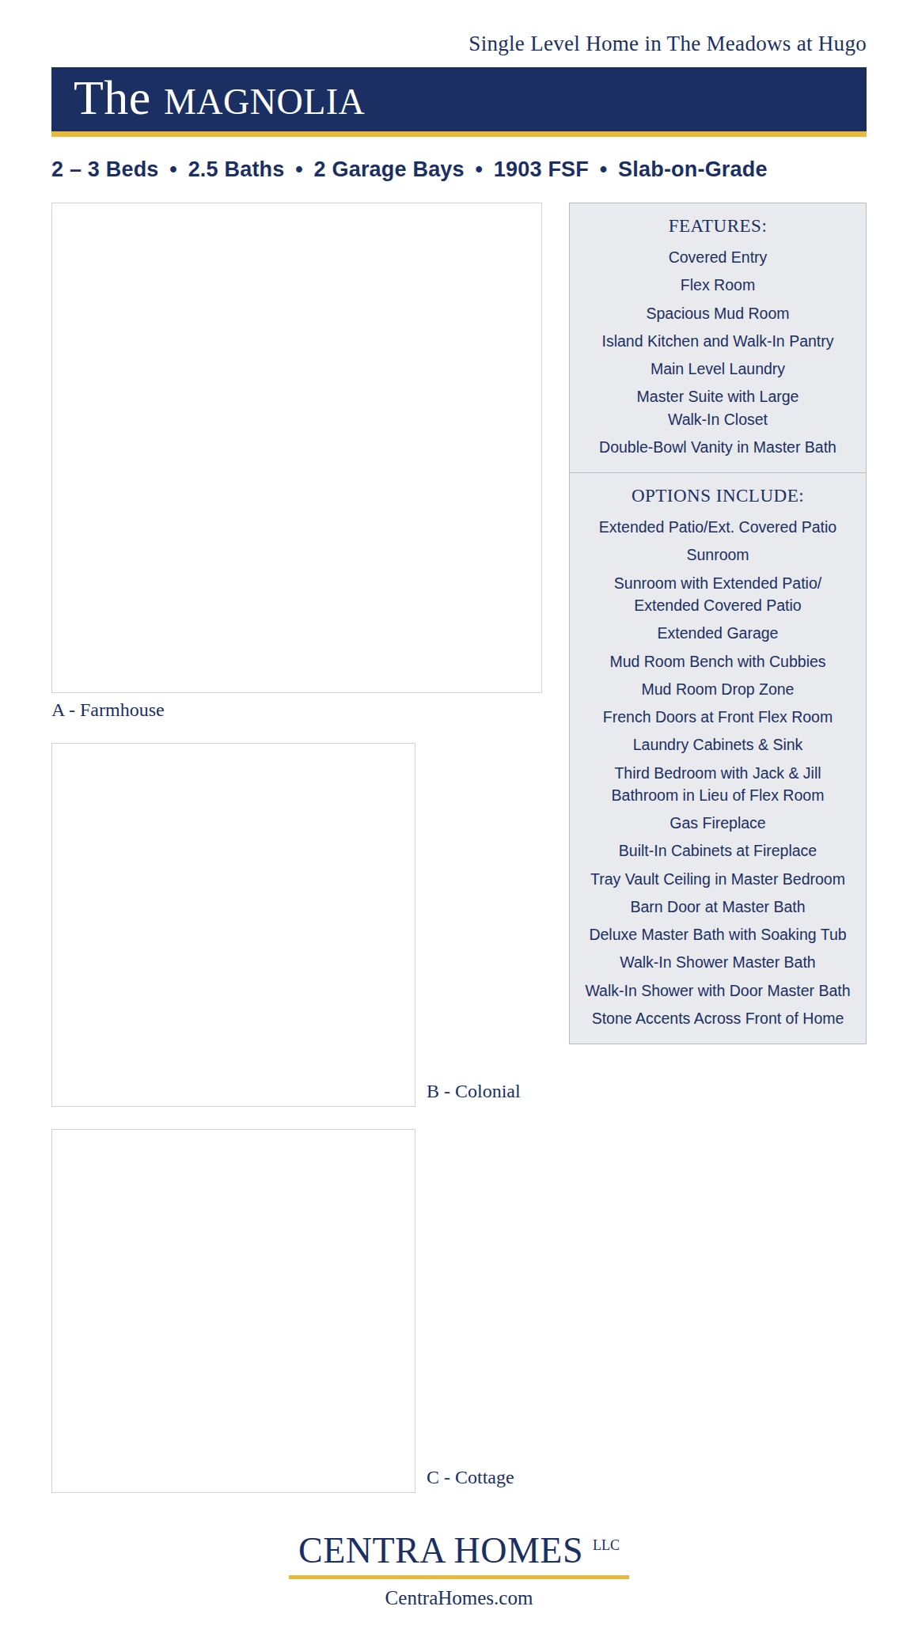Single Level Home in The Meadows at Hugo
The MAGNOLIA
2 – 3 Beds • 2.5 Baths • 2 Garage Bays • 1903 FSF • Slab-on-Grade
A - Farmhouse
B - Colonial
C - Cottage
FEATURES:
Covered Entry
Flex Room
Spacious Mud Room
Island Kitchen and Walk-In Pantry
Main Level Laundry
Master Suite with Large
Walk-In Closet
Double-Bowl Vanity in Master Bath
OPTIONS INCLUDE:
Extended Patio/Ext. Covered Patio
Sunroom
Sunroom with Extended Patio/
Extended Covered Patio
Extended Garage
Mud Room Bench with Cubbies
Mud Room Drop Zone
French Doors at Front Flex Room
Laundry Cabinets & Sink
Third Bedroom with Jack & Jill
Bathroom in Lieu of Flex Room
Gas Fireplace
Built-In Cabinets at Fireplace
Tray Vault Ceiling in Master Bedroom
Barn Door at Master Bath
Deluxe Master Bath with Soaking Tub
Walk-In Shower Master Bath
Walk-In Shower with Door Master Bath
Stone Accents Across Front of Home
CENTRA HOMES LLC
CentraHomes.com